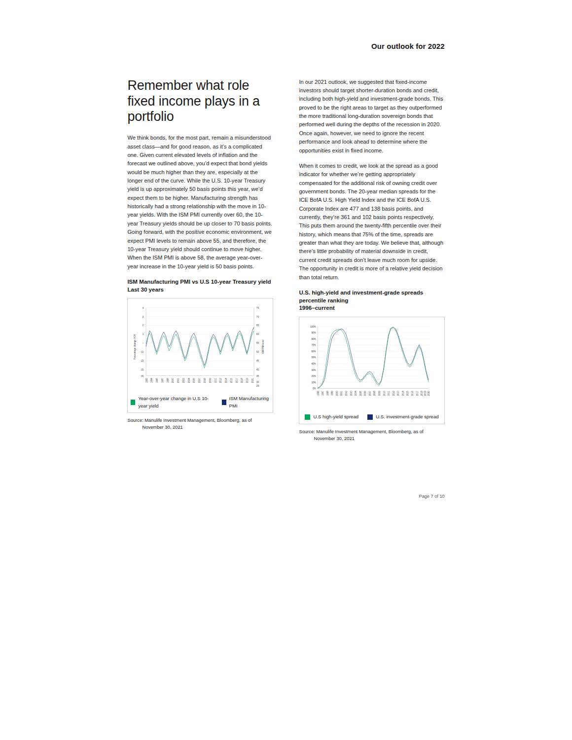Our outlook for 2022
Remember what role fixed income plays in a portfolio
We think bonds, for the most part, remain a misunderstood asset class—and for good reason, as it’s a complicated one. Given current elevated levels of inflation and the forecast we outlined above, you’d expect that bond yields would be much higher than they are, especially at the longer end of the curve. While the U.S. 10-year Treasury yield is up approximately 50 basis points this year, we’d expect them to be higher. Manufacturing strength has historically had a strong relationship with the move in 10-year yields. With the ISM PMI currently over 60, the 10-year Treasury yields should be up closer to 70 basis points. Going forward, with the positive economic environment, we expect PMI levels to remain above 55, and therefore, the 10-year Treasury yield should continue to move higher. When the ISM PMI is above 58, the average year-over-year increase in the 10-year yield is 50 basis points.
ISM Manufacturing PMI vs U.S 10-year Treasury yieldLast 30 years
4 3 2 1 – (1) (2) (3) (4) 75 70 65 60 55 50 45 40 35 30 25 1992 1994 1995 1997 1998 2000 2001 2002 2004 2005 2007 2008 2009 2011 2012 2014 2015 2017 2018 2019 2021 Percentage change YOY ISM PMI level
Year-over-year change in U.S 10-year yield ISM Manufacturing PMI
Source: Manulife Investment Management, Bloomberg, as of November 30, 2021
In our 2021 outlook, we suggested that fixed-income investors should target shorter-duration bonds and credit, including both high-yield and investment-grade bonds. This proved to be the right areas to target as they outperformed the more traditional long-duration sovereign bonds that performed well during the depths of the recession in 2020. Once again, however, we need to ignore the recent performance and look ahead to determine where the opportunities exist in fixed income.
When it comes to credit, we look at the spread as a good indicator for whether we’re getting appropriately compensated for the additional risk of owning credit over government bonds. The 20-year median spreads for the ICE BofA U.S. High Yield Index and the ICE BofA U.S. Corporate Index are 477 and 138 basis points, and currently, they’re 361 and 102 basis points respectively. This puts them around the twenty-fifth percentile over their history, which means that 75% of the time, spreads are greater than what they are today. We believe that, although there’s little probability of material downside in credit, current credit spreads don’t leave much room for upside. The opportunity in credit is more of a relative yield decision than total return.
U.S. high-yield and investment-grade spreads percentile ranking1996–current
100% 90% 80% 70% 60% 50% 40% 30% 20% 10% 0% 1996 1997 1998 1999 2000 2001 2002 2003 2004 2005 2006 2007 2008 2009 2010 2011 2012 2013 2014 2015 2016 2017 2018 2019 2020
U.S high-yield spread U.S. investment-grade spread
Source: Manulife Investment Management, Bloomberg, as of November 30, 2021
Page 7 of 10